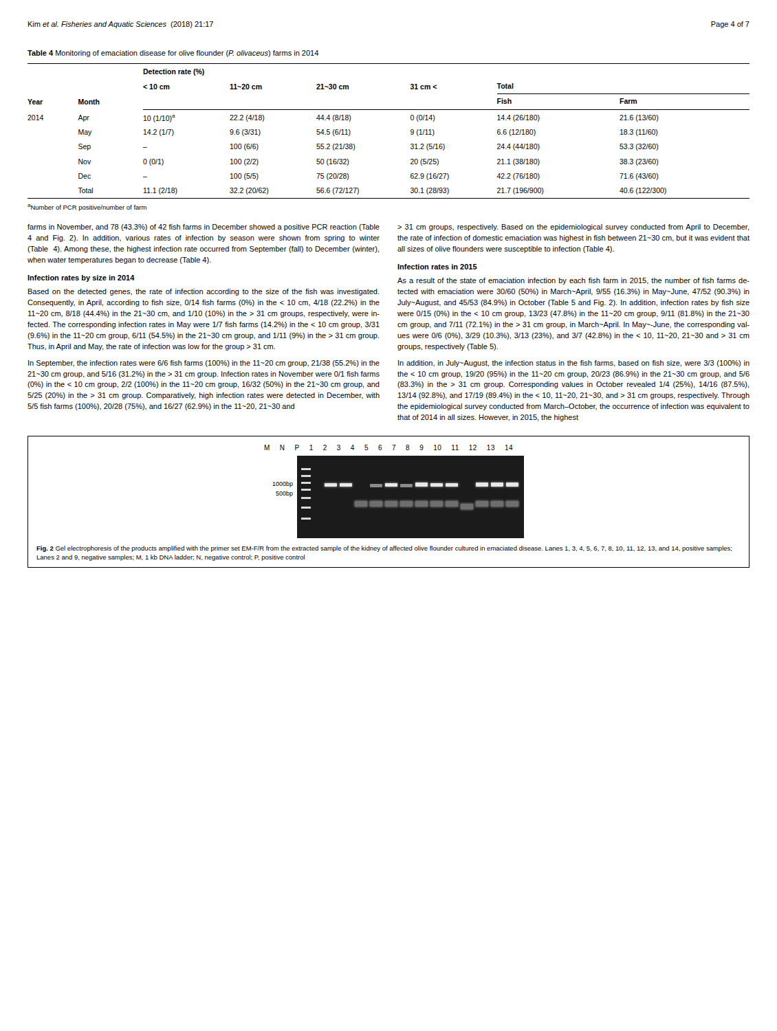Kim et al. Fisheries and Aquatic Sciences (2018) 21:17
Page 4 of 7
Table 4 Monitoring of emaciation disease for olive flounder (P. olivaceus) farms in 2014
| Year | Month | Detection rate (%) |
| --- | --- | --- |
| < 10 cm | 11~20 cm | 21~30 cm | 31 cm < | Total |
| | | | | Fish | Farm |
| 2014 | Apr | 10 (1/10) a | 22.2 (4/18) | 44.4 (8/18) | 0 (0/14) | 14.4 (26/180) | 21.6 (13/60) |
| | May | 14.2 (1/7) | 9.6 (3/31) | 54.5 (6/11) | 9 (1/11) | 6.6 (12/180) | 18.3 (11/60) |
| | Sep | – | 100 (6/6) | 55.2 (21/38) | 31.2 (5/16) | 24.4 (44/180) | 53.3 (32/60) |
| | Nov | 0 (0/1) | 100 (2/2) | 50 (16/32) | 20 (5/25) | 21.1 (38/180) | 38.3 (23/60) |
| | Dec | – | 100 (5/5) | 75 (20/28) | 62.9 (16/27) | 42.2 (76/180) | 71.6 (43/60) |
| | Total | 11.1 (2/18) | 32.2 (20/62) | 56.6 (72/127) | 30.1 (28/93) | 21.7 (196/900) | 40.6 (122/300) |
aNumber of PCR positive/number of farm
farms in November, and 78 (43.3%) of 42 fish farms in December showed a positive PCR reaction (Table 4 and Fig. 2). In addition, various rates of infection by season were shown from spring to winter (Table 4). Among these, the highest infection rate occurred from September (fall) to December (winter), when water temperatures began to decrease (Table 4).
Infection rates by size in 2014
Based on the detected genes, the rate of infection according to the size of the fish was investigated. Consequently, in April, according to fish size, 0/14 fish farms (0%) in the < 10 cm, 4/18 (22.2%) in the 11~20 cm, 8/18 (44.4%) in the 21~30 cm, and 1/10 (10%) in the > 31 cm groups, respectively, were infected. The corresponding infection rates in May were 1/7 fish farms (14.2%) in the < 10 cm group, 3/31 (9.6%) in the 11~20 cm group, 6/11 (54.5%) in the 21~30 cm group, and 1/11 (9%) in the > 31 cm group. Thus, in April and May, the rate of infection was low for the group > 31 cm.
In September, the infection rates were 6/6 fish farms (100%) in the 11~20 cm group, 21/38 (55.2%) in the 21~30 cm group, and 5/16 (31.2%) in the > 31 cm group. Infection rates in November were 0/1 fish farms (0%) in the < 10 cm group, 2/2 (100%) in the 11~20 cm group, 16/32 (50%) in the 21~30 cm group, and 5/25 (20%) in the > 31 cm group. Comparatively, high infection rates were detected in December, with 5/5 fish farms (100%), 20/28 (75%), and 16/27 (62.9%) in the 11~20, 21~30 and
> 31 cm groups, respectively. Based on the epidemiological survey conducted from April to December, the rate of infection of domestic emaciation was highest in fish between 21~30 cm, but it was evident that all sizes of olive flounders were susceptible to infection (Table 4).
Infection rates in 2015
As a result of the state of emaciation infection by each fish farm in 2015, the number of fish farms detected with emaciation were 30/60 (50%) in March~April, 9/55 (16.3%) in May~June, 47/52 (90.3%) in July~August, and 45/53 (84.9%) in October (Table 5 and Fig. 2). In addition, infection rates by fish size were 0/15 (0%) in the < 10 cm group, 13/23 (47.8%) in the 11~20 cm group, 9/11 (81.8%) in the 21~30 cm group, and 7/11 (72.1%) in the > 31 cm group, in March~April. In May~-June, the corresponding values were 0/6 (0%), 3/29 (10.3%), 3/13 (23%), and 3/7 (42.8%) in the < 10, 11~20, 21~30 and > 31 cm groups, respectively (Table 5).
In addition, in July~August, the infection status in the fish farms, based on fish size, were 3/3 (100%) in the < 10 cm group, 19/20 (95%) in the 11~20 cm group, 20/23 (86.9%) in the 21~30 cm group, and 5/6 (83.3%) in the > 31 cm group. Corresponding values in October revealed 1/4 (25%), 14/16 (87.5%), 13/14 (92.8%), and 17/19 (89.4%) in the < 10, 11~20, 21~30, and > 31 cm groups, respectively. Through the epidemiological survey conducted from March–October, the occurrence of infection was equivalent to that of 2014 in all sizes. However, in 2015, the highest
MNP 1234567891011121314
1000bp
500bp
Fig. 2 Gel electrophoresis of the products amplified with the primer set EM-F/R from the extracted sample of the kidney of affected olive flounder cultured in emaciated disease. Lanes 1, 3, 4, 5, 6, 7, 8, 10, 11, 12, 13, and 14, positive samples; Lanes 2 and 9, negative samples; M, 1 kb DNA ladder; N, negative control; P, positive control